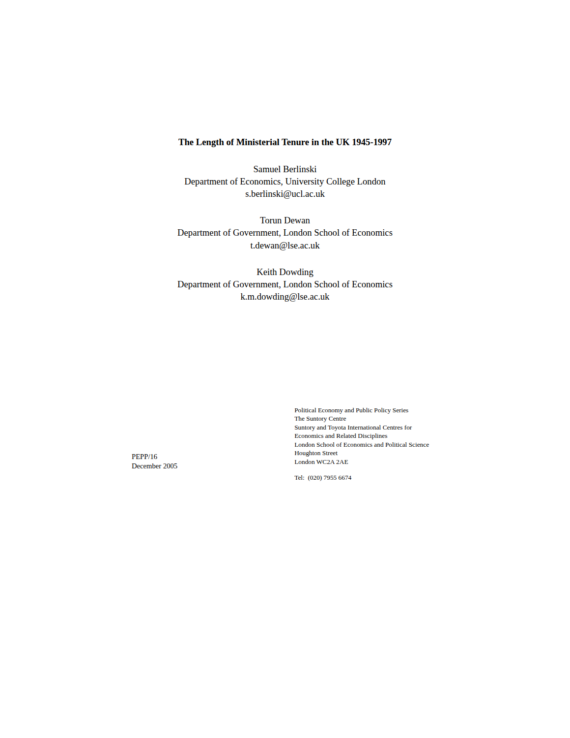The Length of Ministerial Tenure in the UK 1945-1997
Samuel Berlinski Department of Economics, University College London s.berlinski@ucl.ac.uk
Torun Dewan Department of Government, London School of Economics t.dewan@lse.ac.uk
Keith Dowding Department of Government, London School of Economics k.m.dowding@lse.ac.uk
Political Economy and Public Policy Series
The Suntory Centre
Suntory and Toyota International Centres for
Economics and Related Disciplines
London School of Economics and Political Science
Houghton Street
London WC2A 2AE
Tel: (020) 7955 6674
PEPP/16
December 2005